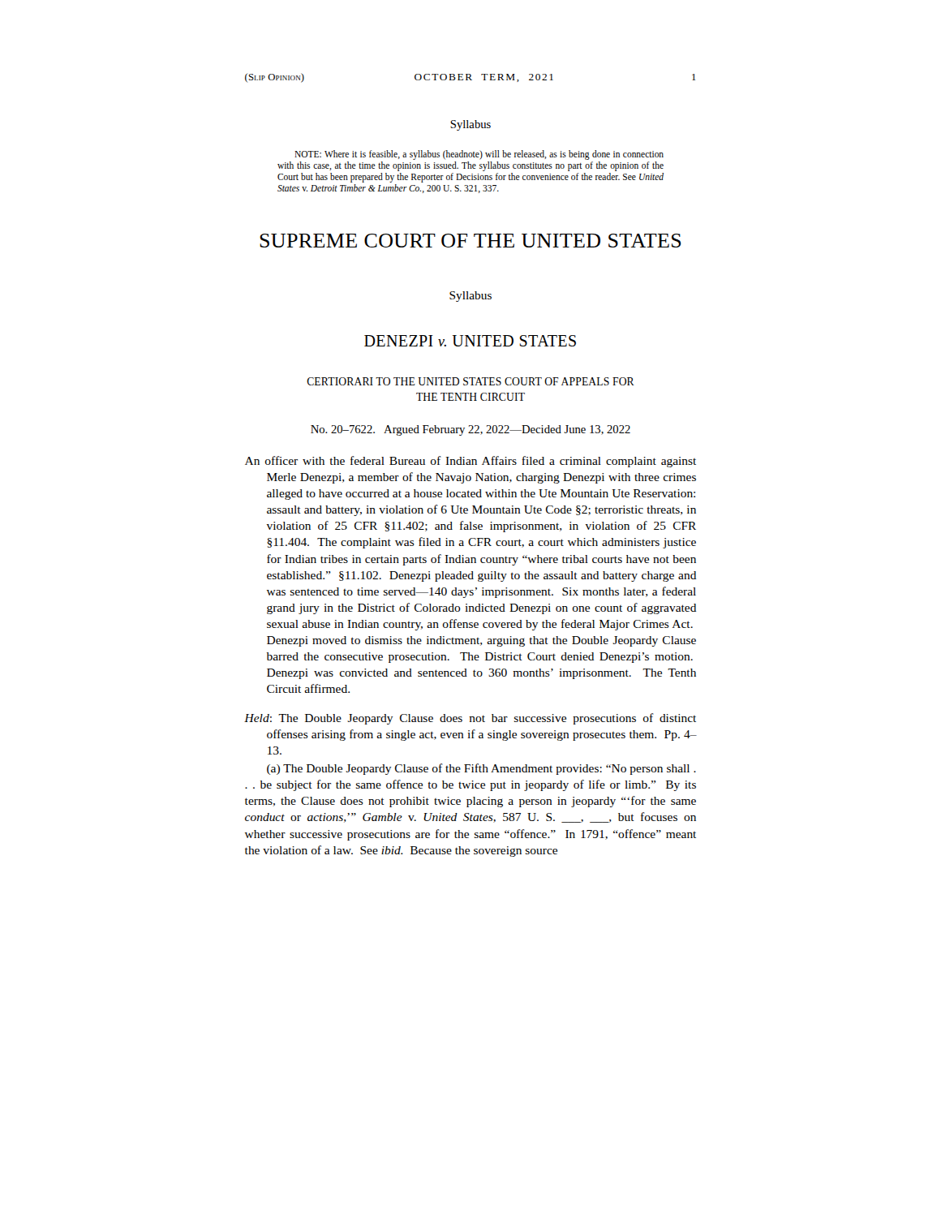(Slip Opinion) OCTOBER TERM, 2021 1
Syllabus
NOTE: Where it is feasible, a syllabus (headnote) will be released, as is being done in connection with this case, at the time the opinion is issued. The syllabus constitutes no part of the opinion of the Court but has been prepared by the Reporter of Decisions for the convenience of the reader. See United States v. Detroit Timber & Lumber Co., 200 U. S. 321, 337.
SUPREME COURT OF THE UNITED STATES
Syllabus
DENEZPI v. UNITED STATES
CERTIORARI TO THE UNITED STATES COURT OF APPEALS FOR
THE TENTH CIRCUIT
No. 20–7622. Argued February 22, 2022—Decided June 13, 2022
An officer with the federal Bureau of Indian Affairs filed a criminal complaint against Merle Denezpi, a member of the Navajo Nation, charging Denezpi with three crimes alleged to have occurred at a house located within the Ute Mountain Ute Reservation: assault and battery, in violation of 6 Ute Mountain Ute Code §2; terroristic threats, in violation of 25 CFR §11.402; and false imprisonment, in violation of 25 CFR §11.404. The complaint was filed in a CFR court, a court which administers justice for Indian tribes in certain parts of Indian country “where tribal courts have not been established.” §11.102. Denezpi pleaded guilty to the assault and battery charge and was sentenced to time served—140 days’ imprisonment. Six months later, a federal grand jury in the District of Colorado indicted Denezpi on one count of aggravated sexual abuse in Indian country, an offense covered by the federal Major Crimes Act. Denezpi moved to dismiss the indictment, arguing that the Double Jeopardy Clause barred the consecutive prosecution. The District Court denied Denezpi’s motion. Denezpi was convicted and sentenced to 360 months’ imprisonment. The Tenth Circuit affirmed.
Held: The Double Jeopardy Clause does not bar successive prosecutions of distinct offenses arising from a single act, even if a single sovereign prosecutes them. Pp. 4–13.
(a) The Double Jeopardy Clause of the Fifth Amendment provides: “No person shall . . . be subject for the same offence to be twice put in jeopardy of life or limb.” By its terms, the Clause does not prohibit twice placing a person in jeopardy “‘for the same conduct or actions,’” Gamble v. United States, 587 U. S. ___, ___, but focuses on whether successive prosecutions are for the same “offence.” In 1791, “offence” meant the violation of a law. See ibid. Because the sovereign source